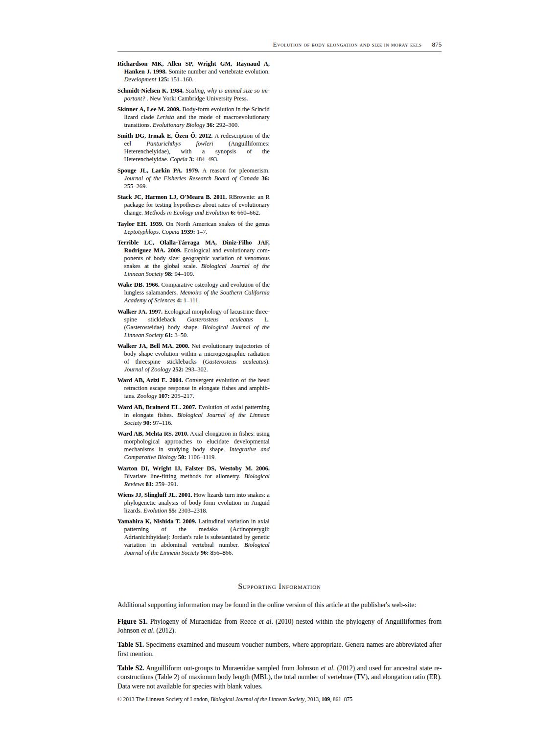Evolution of body elongation and size in moray eels875
Richardson MK, Allen SP, Wright GM, Raynaud A, Hanken J. 1998. Somite number and vertebrate evolution. Development 125: 151–160.
Schmidt-Nielsen K. 1984. Scaling, why is animal size so important? . New York: Cambridge University Press.
Skinner A, Lee M. 2009. Body-form evolution in the Scincid lizard clade Lerista and the mode of macroevolutionary transitions. Evolutionary Biology 36: 292–300.
Smith DG, Irmak E, Özen Ö. 2012. A redescription of the eel Panturichthys fowleri (Anguilliformes: Heterenchelyidae), with a synopsis of the Heterenchelyidae. Copeia 3: 484–493.
Spouge JL, Larkin PA. 1979. A reason for pleomerism. Journal of the Fisheries Research Board of Canada 36: 255–269.
Stack JC, Harmon LJ, O'Meara B. 2011. RBrownie: an R package for testing hypotheses about rates of evolutionary change. Methods in Ecology and Evolution 6: 660–662.
Taylor EH. 1939. On North American snakes of the genus Leptotyphlops. Copeia 1939: 1–7.
Terrible LC, Olalla-Tárraga MA, Diniz-Filho JAF, Rodríguez MA. 2009. Ecological and evolutionary components of body size: geographic variation of venomous snakes at the global scale. Biological Journal of the Linnean Society 98: 94–109.
Wake DB. 1966. Comparative osteology and evolution of the lungless salamanders. Memoirs of the Southern California Academy of Sciences 4: 1–111.
Walker JA. 1997. Ecological morphology of lacustrine threespine stickleback Gasterosteus aculeatus L. (Gasterosteidae) body shape. Biological Journal of the Linnean Society 61: 3–50.
Walker JA, Bell MA. 2000. Net evolutionary trajectories of body shape evolution within a microgeographic radiation of threespine sticklebacks (Gasterosteus aculeatus). Journal of Zoology 252: 293–302.
Ward AB, Azizi E. 2004. Convergent evolution of the head retraction escape response in elongate fishes and amphibians. Zoology 107: 205–217.
Ward AB, Brainerd EL. 2007. Evolution of axial patterning in elongate fishes. Biological Journal of the Linnean Society 90: 97–116.
Ward AB, Mehta RS. 2010. Axial elongation in fishes: using morphological approaches to elucidate developmental mechanisms in studying body shape. Integrative and Comparative Biology 50: 1106–1119.
Warton DI, Wright IJ, Falster DS, Westoby M. 2006. Bivariate line-fitting methods for allometry. Biological Reviews 81: 259–291.
Wiens JJ, Slingluff JL. 2001. How lizards turn into snakes: a phylogenetic analysis of body-form evolution in Anguid lizards. Evolution 55: 2303–2318.
Yamahira K, Nishida T. 2009. Latitudinal variation in axial patterning of the medaka (Actinopterygii: Adrianichthyidae): Jordan's rule is substantiated by genetic variation in abdominal vertebral number. Biological Journal of the Linnean Society 96: 856–866.
Supporting Information
Additional supporting information may be found in the online version of this article at the publisher's web-site:
Figure S1. Phylogeny of Muraenidae from Reece et al. (2010) nested within the phylogeny of Anguilliformes from Johnson et al. (2012).
Table S1. Specimens examined and museum voucher numbers, where appropriate. Genera names are abbreviated after first mention.
Table S2. Anguilliform out-groups to Muraenidae sampled from Johnson et al. (2012) and used for ancestral state reconstructions (Table 2) of maximum body length (MBL), the total number of vertebrae (TV), and elongation ratio (ER). Data were not available for species with blank values.
© 2013 The Linnean Society of London, Biological Journal of the Linnean Society, 2013, 109, 861–875